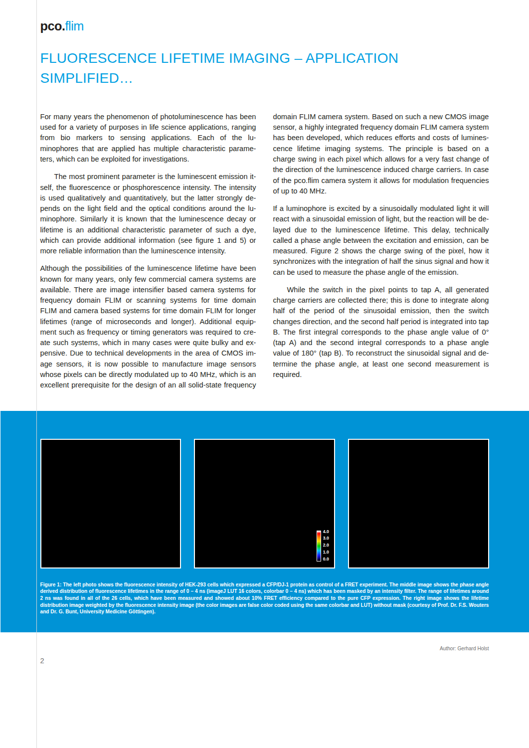pco. flim
Fluorescence lifetime imaging – application simplified…
For many years the phenomenon of photoluminescence has been used for a variety of purposes in life science applications, ranging from bio markers to sensing applications. Each of the luminophores that are applied has multiple characteristic parameters, which can be exploited for investigations.
The most prominent parameter is the luminescent emission itself, the fluorescence or phosphorescence intensity. The intensity is used qualitatively and quantitatively, but the latter strongly depends on the light field and the optical conditions around the luminophore. Similarly it is known that the luminescence decay or lifetime is an additional characteristic parameter of such a dye, which can provide additional information (see figure 1 and 5) or more reliable information than the luminescence intensity.
Although the possibilities of the luminescence lifetime have been known for many years, only few commercial camera systems are available. There are image intensifier based camera systems for frequency domain FLIM or scanning systems for time domain FLIM and camera based systems for time domain FLIM for longer lifetimes (range of microseconds and longer). Additional equipment such as frequency or timing generators was required to create such systems, which in many cases were quite bulky and expensive. Due to technical developments in the area of CMOS image sensors, it is now possible to manufacture image sensors whose pixels can be directly modulated up to 40 MHz, which is an excellent prerequisite for the design of an all solid-state frequency domain FLIM camera system. Based on such a new CMOS image sensor, a highly integrated frequency domain FLIM camera system has been developed, which reduces efforts and costs of luminescence lifetime imaging systems. The principle is based on a charge swing in each pixel which allows for a very fast change of the direction of the luminescence induced charge carriers. In case of the pco.flim camera system it allows for modulation frequencies of up to 40 MHz.
If a luminophore is excited by a sinusoidally modulated light it will react with a sinusoidal emission of light, but the reaction will be delayed due to the luminescence lifetime. This delay, technically called a phase angle between the excitation and emission, can be measured. Figure 2 shows the charge swing of the pixel, how it synchronizes with the integration of half the sinus signal and how it can be used to measure the phase angle of the emission.
While the switch in the pixel points to tap A, all generated charge carriers are collected there; this is done to integrate along half of the period of the sinusoidal emission, then the switch changes direction, and the second half period is integrated into tap B. The first integral corresponds to the phase angle value of 0° (tap A) and the second integral corresponds to a phase angle value of 180° (tap B). To reconstruct the sinusoidal signal and determine the phase angle, at least one second measurement is required.
4.0 3.0 2.0 1.0 0.0
Figure 1: The left photo shows the fluorescence intensity of HEK-293 cells which expressed a CFP/DJ-1 protein as control of a FRET experiment. The middle image shows the phase angle derived distribution of fluorescence lifetimes in the range of 0 – 4 ns (imageJ LUT 16 colors, colorbar 0 – 4 ns) which has been masked by an intensity filter. The range of lifetimes around 2 ns was found in all of the 26 cells, which have been measured and showed about 10% FRET efficiency compared to the pure CFP expression. The right image shows the lifetime distribution image weighted by the fluorescence intensity image (the color images are false color coded using the same colorbar and LUT) without mask (courtesy of Prof. Dr. F.S. Wouters and Dr. G. Bunt, University Medicine Göttingen).
Author: Gerhard Holst
2